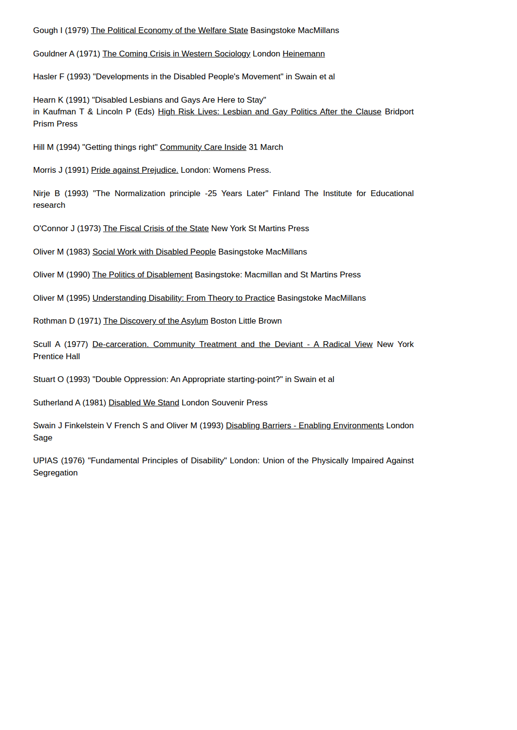Gough I (1979) The Political Economy of the Welfare State Basingstoke MacMillans
Gouldner A (1971) The Coming Crisis in Western Sociology London Heinemann
Hasler F (1993) "Developments in the Disabled People's Movement" in Swain et al
Hearn K (1991) "Disabled Lesbians and Gays Are Here to Stay"
in Kaufman T & Lincoln P (Eds) High Risk Lives: Lesbian and Gay Politics After the Clause Bridport Prism Press
Hill M (1994) "Getting things right" Community Care Inside 31 March
Morris J (1991) Pride against Prejudice. London: Womens Press.
Nirje B (1993) "The Normalization principle -25 Years Later" Finland The Institute for Educational research
O'Connor J (1973) The Fiscal Crisis of the State New York St Martins Press
Oliver M (1983) Social Work with Disabled People Basingstoke MacMillans
Oliver M (1990) The Politics of Disablement Basingstoke: Macmillan and St Martins Press
Oliver M (1995) Understanding Disability: From Theory to Practice Basingstoke MacMillans
Rothman D (1971) The Discovery of the Asylum Boston Little Brown
Scull A (1977) De-carceration. Community Treatment and the Deviant - A Radical View New York Prentice Hall
Stuart O (1993) "Double Oppression: An Appropriate starting-point?" in Swain et al
Sutherland A (1981) Disabled We Stand London Souvenir Press
Swain J Finkelstein V French S and Oliver M (1993) Disabling Barriers - Enabling Environments London Sage
UPIAS (1976) "Fundamental Principles of Disability" London: Union of the Physically Impaired Against Segregation